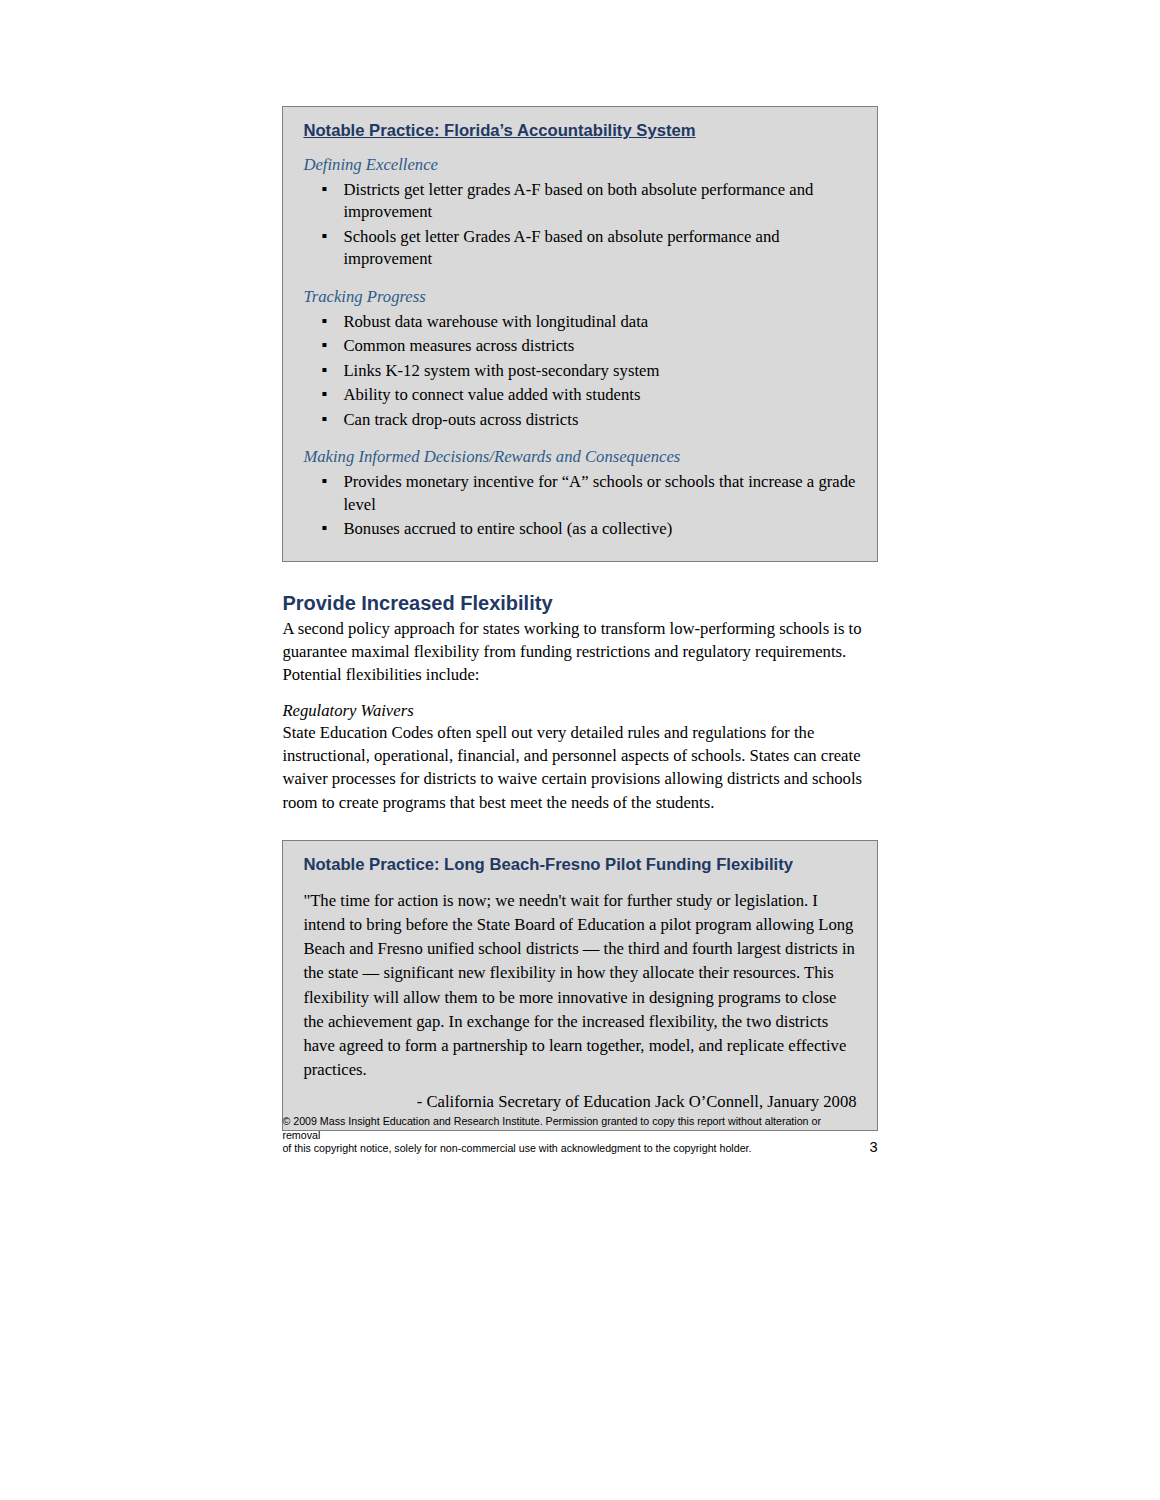Notable Practice: Florida’s Accountability System
Defining Excellence
Districts get letter grades A-F based on both absolute performance and improvement
Schools get letter Grades A-F based on absolute performance and improvement
Tracking Progress
Robust data warehouse with longitudinal data
Common measures across districts
Links K-12 system with post-secondary system
Ability to connect value added with students
Can track drop-outs across districts
Making Informed Decisions/Rewards and Consequences
Provides monetary incentive for “A” schools or schools that increase a grade level
Bonuses accrued to entire school (as a collective)
Provide Increased Flexibility
A second policy approach for states working to transform low-performing schools is to guarantee maximal flexibility from funding restrictions and regulatory requirements. Potential flexibilities include:
Regulatory Waivers
State Education Codes often spell out very detailed rules and regulations for the instructional, operational, financial, and personnel aspects of schools. States can create waiver processes for districts to waive certain provisions allowing districts and schools room to create programs that best meet the needs of the students.
Notable Practice: Long Beach-Fresno Pilot Funding Flexibility
"The time for action is now; we needn't wait for further study or legislation. I intend to bring before the State Board of Education a pilot program allowing Long Beach and Fresno unified school districts — the third and fourth largest districts in the state — significant new flexibility in how they allocate their resources. This flexibility will allow them to be more innovative in designing programs to close the achievement gap. In exchange for the increased flexibility, the two districts have agreed to form a partnership to learn together, model, and replicate effective practices.
- California Secretary of Education Jack O’Connell, January 2008
© 2009 Mass Insight Education and Research Institute. Permission granted to copy this report without alteration or removal
of this copyright notice, solely for non-commercial use with acknowledgment to the copyright holder.
3